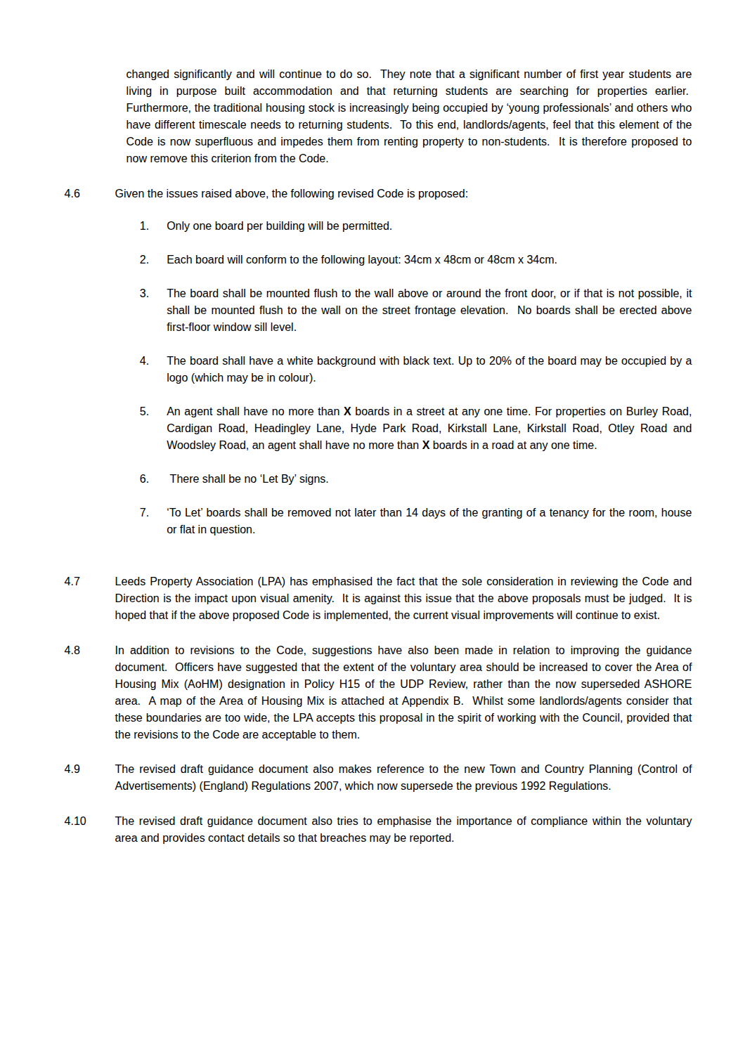changed significantly and will continue to do so. They note that a significant number of first year students are living in purpose built accommodation and that returning students are searching for properties earlier. Furthermore, the traditional housing stock is increasingly being occupied by ‘young professionals’ and others who have different timescale needs to returning students. To this end, landlords/agents, feel that this element of the Code is now superfluous and impedes them from renting property to non-students. It is therefore proposed to now remove this criterion from the Code.
4.6
Given the issues raised above, the following revised Code is proposed:
Only one board per building will be permitted.
Each board will conform to the following layout: 34cm x 48cm or 48cm x 34cm.
The board shall be mounted flush to the wall above or around the front door, or if that is not possible, it shall be mounted flush to the wall on the street frontage elevation. No boards shall be erected above first-floor window sill level.
The board shall have a white background with black text. Up to 20% of the board may be occupied by a logo (which may be in colour).
An agent shall have no more than X boards in a street at any one time. For properties on Burley Road, Cardigan Road, Headingley Lane, Hyde Park Road, Kirkstall Lane, Kirkstall Road, Otley Road and Woodsley Road, an agent shall have no more than X boards in a road at any one time.
There shall be no ‘Let By’ signs.
‘To Let’ boards shall be removed not later than 14 days of the granting of a tenancy for the room, house or flat in question.
4.7
Leeds Property Association (LPA) has emphasised the fact that the sole consideration in reviewing the Code and Direction is the impact upon visual amenity. It is against this issue that the above proposals must be judged. It is hoped that if the above proposed Code is implemented, the current visual improvements will continue to exist.
4.8
In addition to revisions to the Code, suggestions have also been made in relation to improving the guidance document. Officers have suggested that the extent of the voluntary area should be increased to cover the Area of Housing Mix (AoHM) designation in Policy H15 of the UDP Review, rather than the now superseded ASHORE area. A map of the Area of Housing Mix is attached at Appendix B. Whilst some landlords/agents consider that these boundaries are too wide, the LPA accepts this proposal in the spirit of working with the Council, provided that the revisions to the Code are acceptable to them.
4.9
The revised draft guidance document also makes reference to the new Town and Country Planning (Control of Advertisements) (England) Regulations 2007, which now supersede the previous 1992 Regulations.
4.10
The revised draft guidance document also tries to emphasise the importance of compliance within the voluntary area and provides contact details so that breaches may be reported.